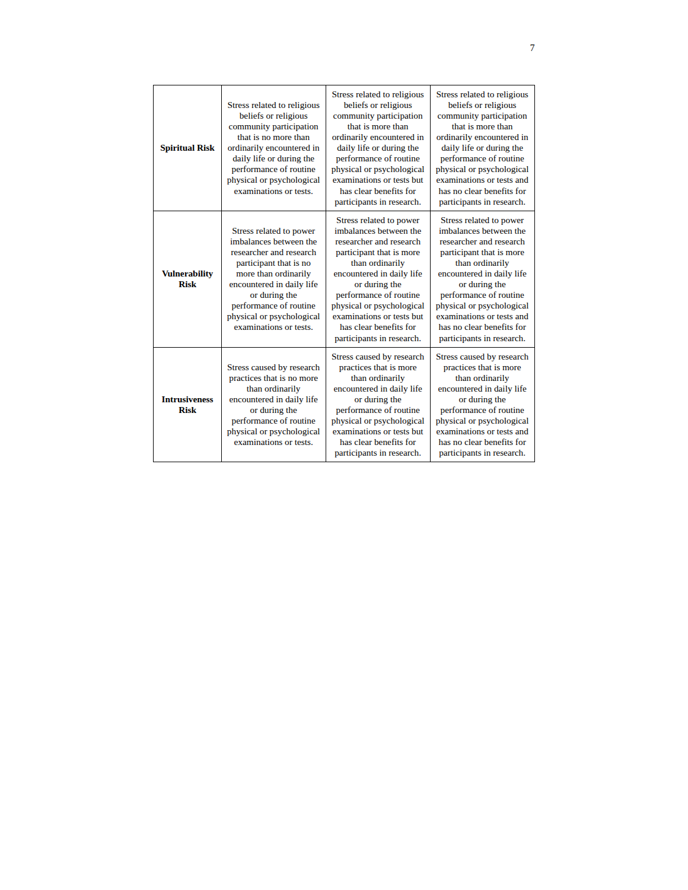7
| Spiritual Risk | Stress related to religious beliefs or religious community participation that is no more than ordinarily encountered in daily life or during the performance of routine physical or psychological examinations or tests. | Stress related to religious beliefs or religious community participation that is more than ordinarily encountered in daily life or during the performance of routine physical or psychological examinations or tests but has clear benefits for participants in research. | Stress related to religious beliefs or religious community participation that is more than ordinarily encountered in daily life or during the performance of routine physical or psychological examinations or tests and has no clear benefits for participants in research. |
| Vulnerability Risk | Stress related to power imbalances between the researcher and research participant that is no more than ordinarily encountered in daily life or during the performance of routine physical or psychological examinations or tests. | Stress related to power imbalances between the researcher and research participant that is more than ordinarily encountered in daily life or during the performance of routine physical or psychological examinations or tests but has clear benefits for participants in research. | Stress related to power imbalances between the researcher and research participant that is more than ordinarily encountered in daily life or during the performance of routine physical or psychological examinations or tests and has no clear benefits for participants in research. |
| Intrusiveness Risk | Stress caused by research practices that is no more than ordinarily encountered in daily life or during the performance of routine physical or psychological examinations or tests. | Stress caused by research practices that is more than ordinarily encountered in daily life or during the performance of routine physical or psychological examinations or tests but has clear benefits for participants in research. | Stress caused by research practices that is more than ordinarily encountered in daily life or during the performance of routine physical or psychological examinations or tests and has no clear benefits for participants in research. |